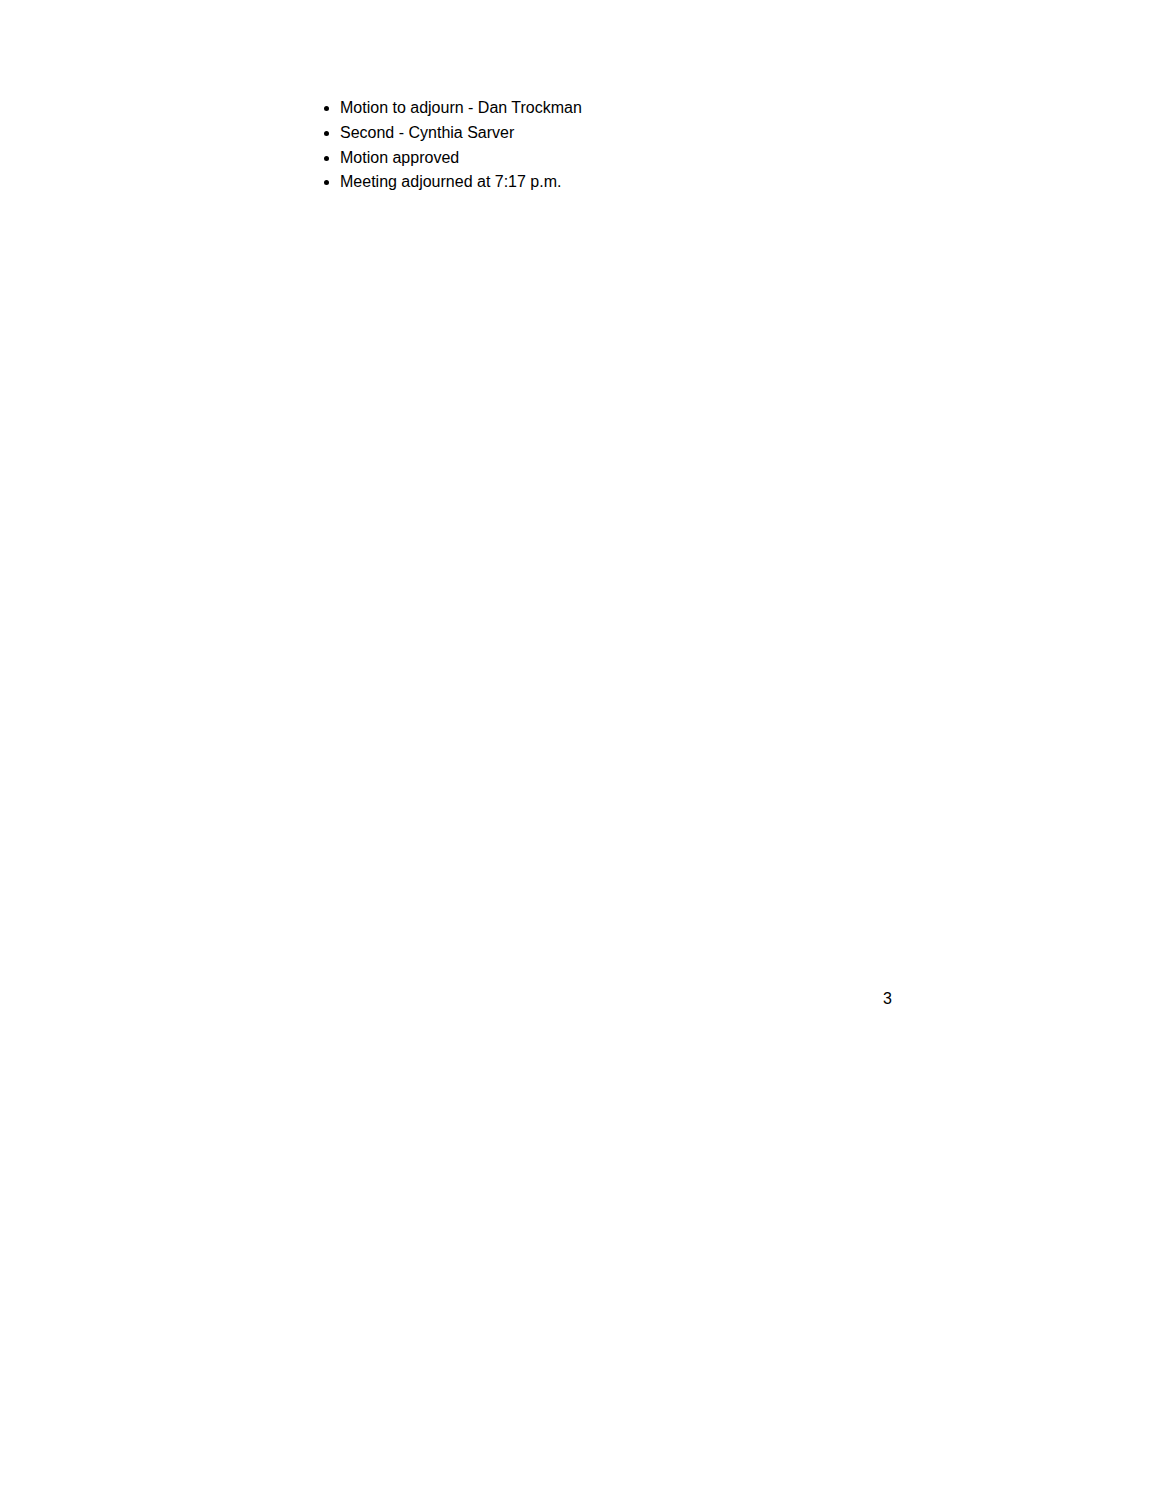Motion to adjourn - Dan Trockman
Second - Cynthia Sarver
Motion approved
Meeting adjourned at 7:17 p.m.
3